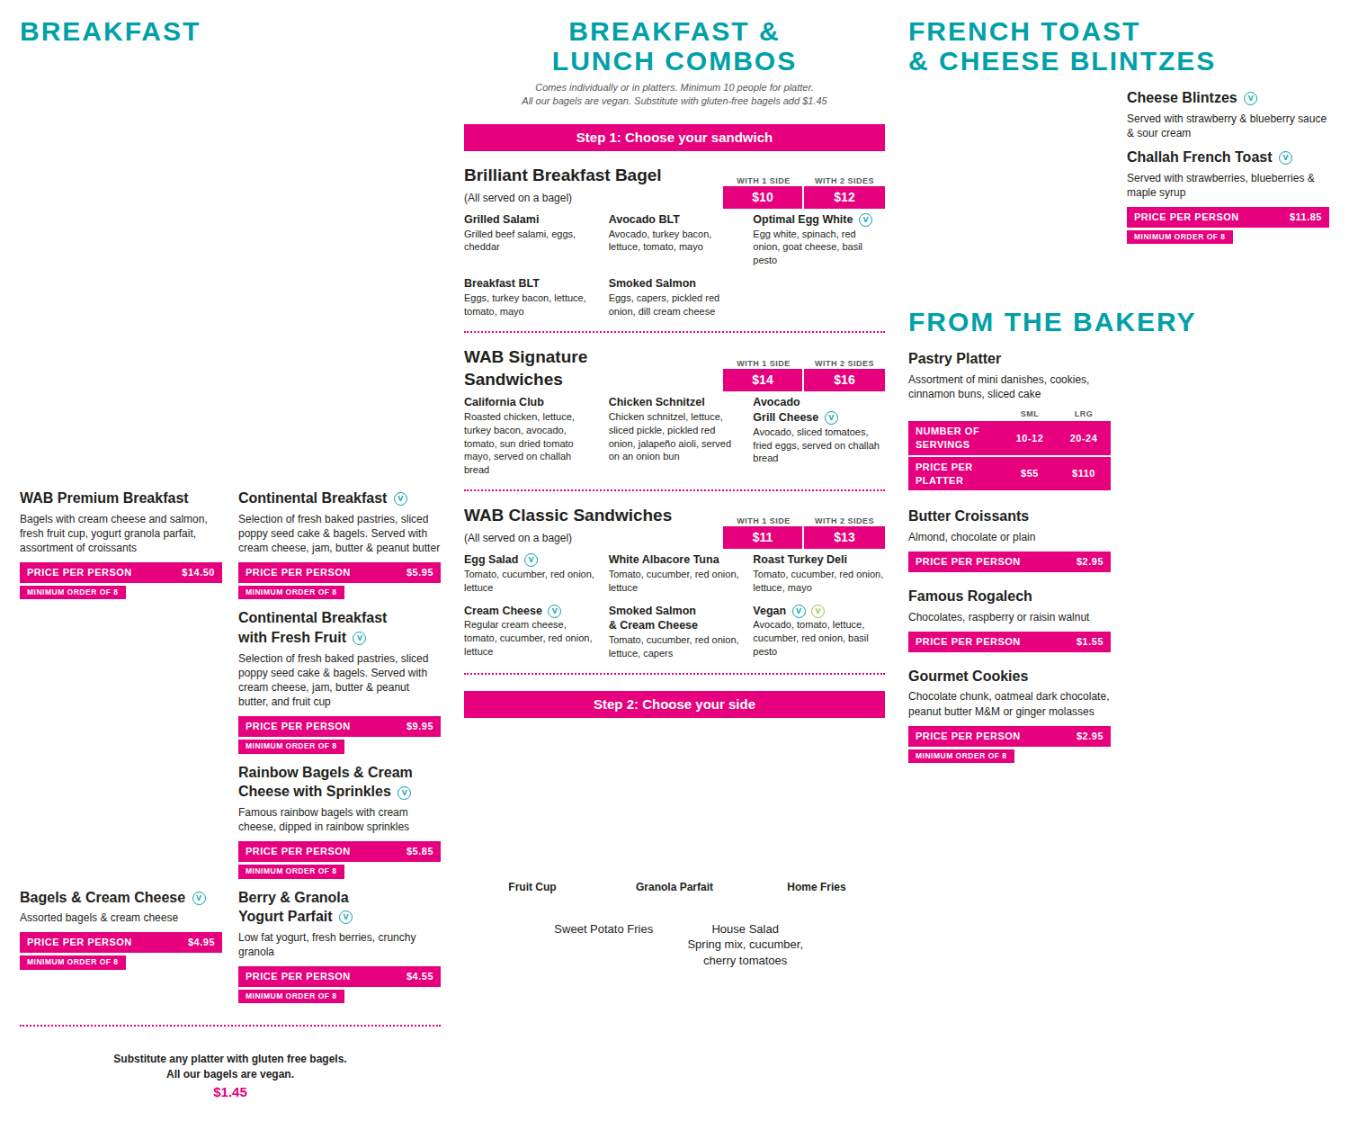Breakfast
WAB Premium Breakfast
Bagels with cream cheese and salmon, fresh fruit cup, yogurt granola parfait, assortment of croissants
Price per person$14.50
Minimum order of 8
Continental Breakfast V
Selection of fresh baked pastries, sliced poppy seed cake & bagels. Served with cream cheese, jam, butter & peanut butter
Price per person$5.95
Minimum order of 8
Continental Breakfast
with Fresh Fruit V
Selection of fresh baked pastries, sliced poppy seed cake & bagels. Served with cream cheese, jam, butter & peanut butter, and fruit cup
Price per person$9.95
Minimum order of 8
Rainbow Bagels & Cream Cheese with Sprinkles V
Famous rainbow bagels with cream cheese, dipped in rainbow sprinkles
Price per person$5.85
Minimum order of 8
Bagels & Cream Cheese V
Assorted bagels & cream cheese
Price per person$4.95
Minimum order of 8
Berry & Granola
Yogurt Parfait V
Low fat yogurt, fresh berries, crunchy granola
Price per person$4.55
Minimum order of 8
Substitute any platter with gluten free bagels.
All our bagels are vegan. $1.45
Breakfast &
Lunch Combos
Comes individually or in platters. Minimum 10 people for platter.
All our bagels are vegan. Substitute with gluten-free bagels add $1.45
Step 1: Choose your sandwich
Brilliant Breakfast Bagel
(All served on a bagel)
With 1 side
$10
With 2 sides
$12
Grilled Salami
Grilled beef salami, eggs, cheddar
Avocado BLT
Avocado, turkey bacon, lettuce, tomato, mayo
Optimal Egg White V
Egg white, spinach, red onion, goat cheese, basil pesto
Breakfast BLT
Eggs, turkey bacon, lettuce, tomato, mayo
Smoked Salmon
Eggs, capers, pickled red onion, dill cream cheese
WAB Signature
Sandwiches
With 1 side
$14
With 2 sides
$16
California Club
Roasted chicken, lettuce, turkey bacon, avocado, tomato, sun dried tomato mayo, served on challah bread
Chicken Schnitzel
Chicken schnitzel, lettuce, sliced pickle, pickled red onion, jalapeño aioli, served on an onion bun
Avocado
Grill Cheese V
Avocado, sliced tomatoes, fried eggs, served on challah bread
WAB Classic Sandwiches
(All served on a bagel)
With 1 side
$11
With 2 sides
$13
Egg Salad V
Tomato, cucumber, red onion, lettuce
White Albacore Tuna
Tomato, cucumber, red onion, lettuce
Roast Turkey Deli
Tomato, cucumber, red onion, lettuce, mayo
Cream Cheese V
Regular cream cheese, tomato, cucumber, red onion, lettuce
Smoked Salmon
& Cream Cheese
Tomato, cucumber, red onion, lettuce, capers
Vegan V V
Avocado, tomato, lettuce, cucumber, red onion, basil pesto
Step 2: Choose your side
Fruit Cup
Granola Parfait
Home Fries
Sweet Potato Fries
House Salad
Spring mix, cucumber, cherry tomatoes
French Toast
& Cheese Blintzes
Cheese Blintzes V
Served with strawberry & blueberry sauce & sour cream
Challah French Toast V
Served with strawberries, blueberries & maple syrup
Price per person$11.85
Minimum order of 8
From the Bakery
Pastry Platter
Assortment of mini danishes, cookies, cinnamon buns, sliced cake
| | SML | LRG |
| --- | --- | --- |
| Number of servings | 10-12 | 20-24 |
| Price per platter | $55 | $110 |
Butter Croissants
Almond, chocolate or plain
Price per person$2.95
Famous Rogalech
Chocolates, raspberry or raisin walnut
Price per person$1.55
Gourmet Cookies
Chocolate chunk, oatmeal dark chocolate, peanut butter M&M or ginger molasses
Price per person$2.95
Minimum order of 8